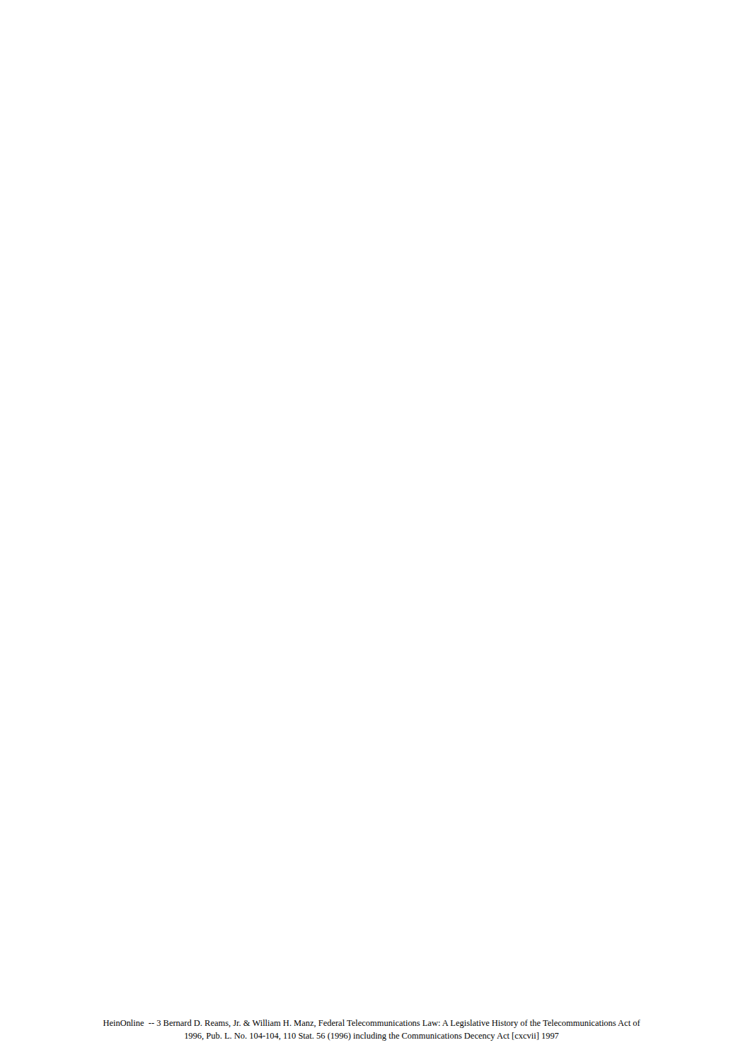HeinOnline -- 3 Bernard D. Reams, Jr. & William H. Manz, Federal Telecommunications Law: A Legislative History of the Telecommunications Act of 1996, Pub. L. No. 104-104, 110 Stat. 56 (1996) including the Communications Decency Act [cxcvii] 1997